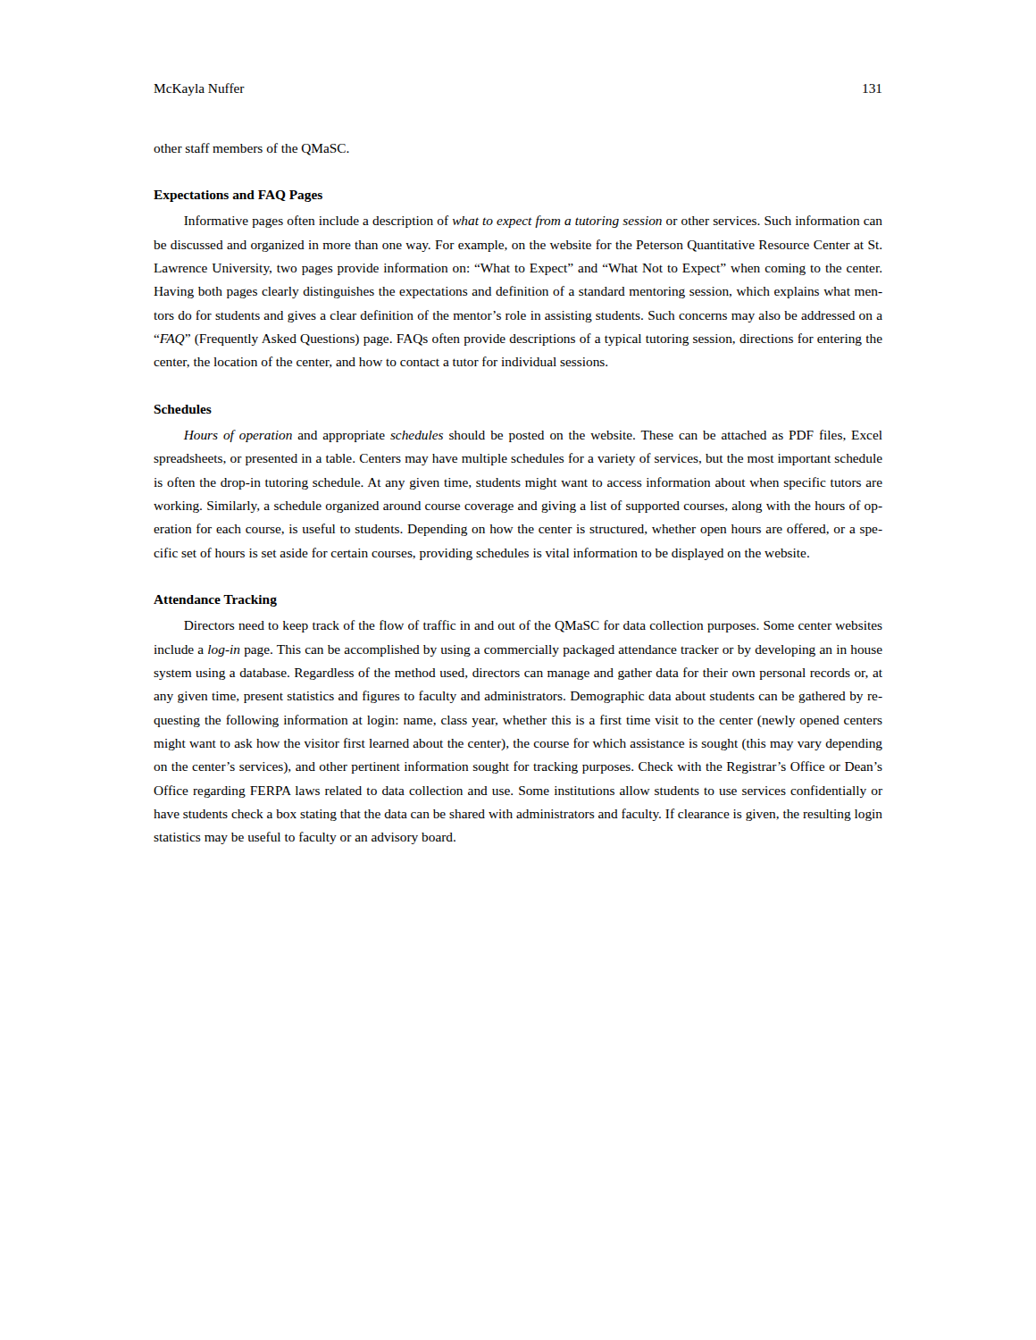McKayla Nuffer 131
other staff members of the QMaSC.
Expectations and FAQ Pages
Informative pages often include a description of what to expect from a tutoring session or other services. Such information can be discussed and organized in more than one way. For example, on the website for the Peterson Quantitative Resource Center at St. Lawrence University, two pages provide information on: “What to Expect” and “What Not to Expect” when coming to the center. Having both pages clearly distinguishes the expectations and definition of a standard mentoring session, which explains what mentors do for students and gives a clear definition of the mentor’s role in assisting students. Such concerns may also be addressed on a “FAQ” (Frequently Asked Questions) page. FAQs often provide descriptions of a typical tutoring session, directions for entering the center, the location of the center, and how to contact a tutor for individual sessions.
Schedules
Hours of operation and appropriate schedules should be posted on the website. These can be attached as PDF files, Excel spreadsheets, or presented in a table. Centers may have multiple schedules for a variety of services, but the most important schedule is often the drop-in tutoring schedule. At any given time, students might want to access information about when specific tutors are working. Similarly, a schedule organized around course coverage and giving a list of supported courses, along with the hours of operation for each course, is useful to students. Depending on how the center is structured, whether open hours are offered, or a specific set of hours is set aside for certain courses, providing schedules is vital information to be displayed on the website.
Attendance Tracking
Directors need to keep track of the flow of traffic in and out of the QMaSC for data collection purposes. Some center websites include a log-in page. This can be accomplished by using a commercially packaged attendance tracker or by developing an in house system using a database. Regardless of the method used, directors can manage and gather data for their own personal records or, at any given time, present statistics and figures to faculty and administrators. Demographic data about students can be gathered by requesting the following information at login: name, class year, whether this is a first time visit to the center (newly opened centers might want to ask how the visitor first learned about the center), the course for which assistance is sought (this may vary depending on the center’s services), and other pertinent information sought for tracking purposes. Check with the Registrar’s Office or Dean’s Office regarding FERPA laws related to data collection and use. Some institutions allow students to use services confidentially or have students check a box stating that the data can be shared with administrators and faculty. If clearance is given, the resulting login statistics may be useful to faculty or an advisory board.